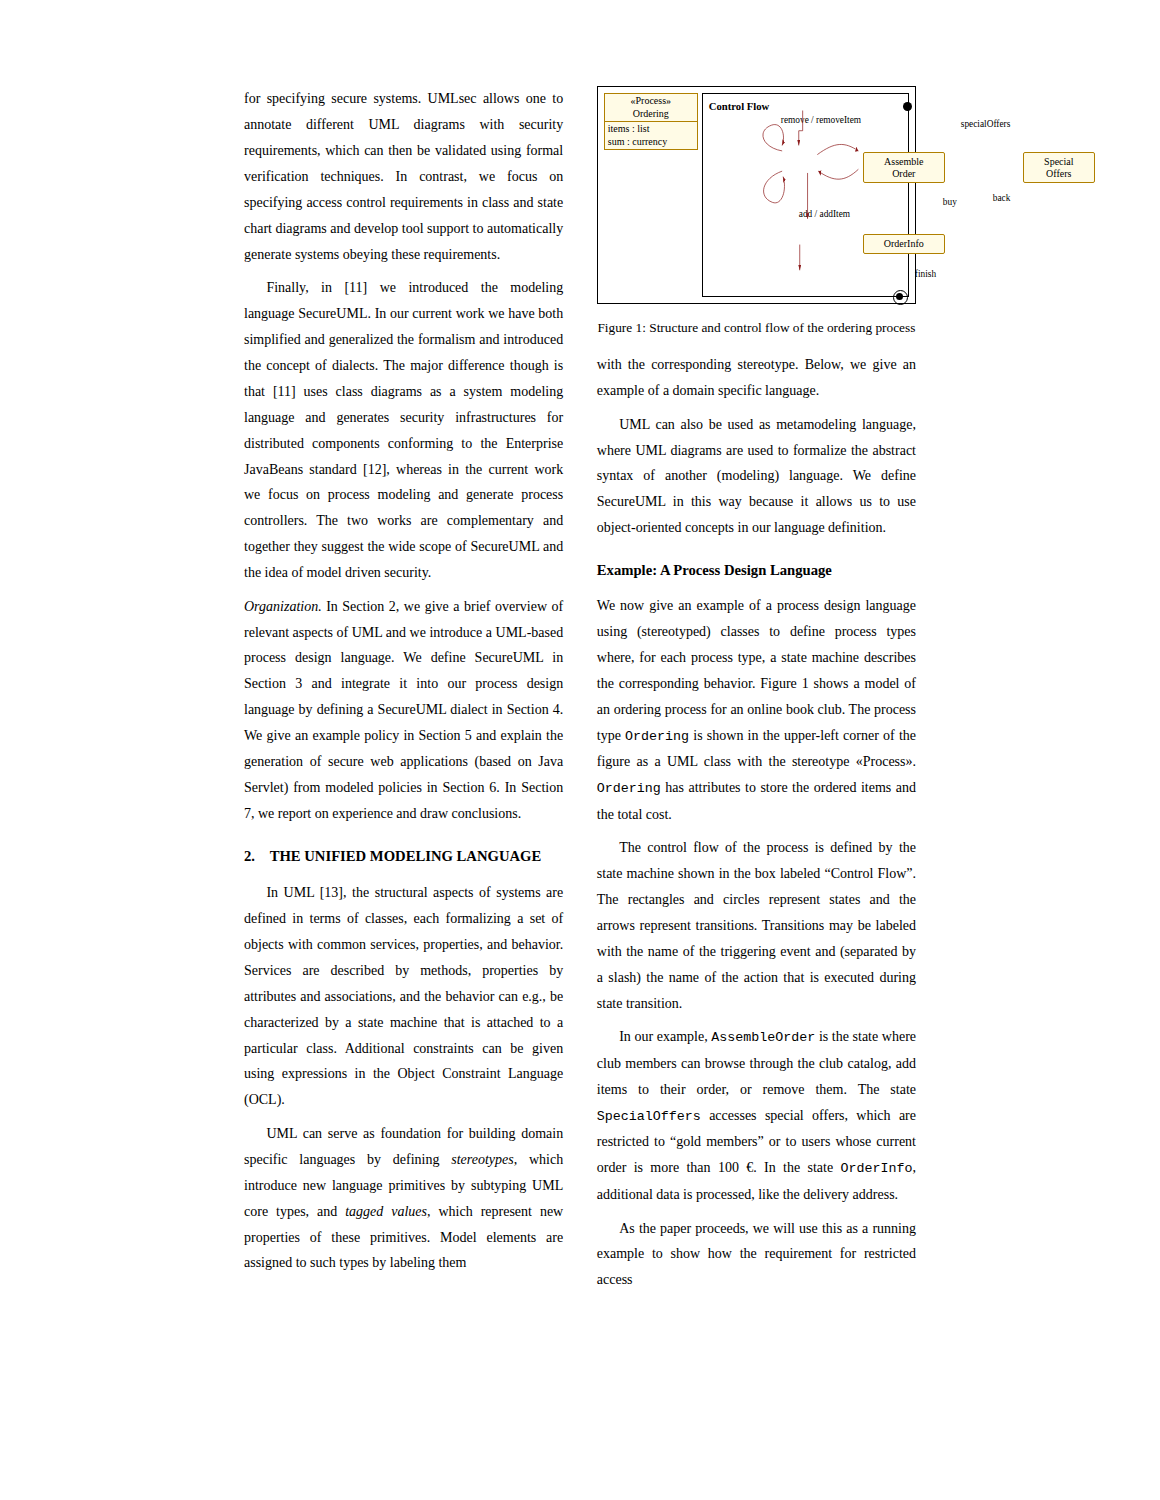for specifying secure systems. UMLsec allows one to annotate different UML diagrams with security requirements, which can then be validated using formal verification techniques. In contrast, we focus on specifying access control requirements in class and state chart diagrams and develop tool support to automatically generate systems obeying these requirements.
Finally, in [11] we introduced the modeling language SecureUML. In our current work we have both simplified and generalized the formalism and introduced the concept of dialects. The major difference though is that [11] uses class diagrams as a system modeling language and generates security infrastructures for distributed components conforming to the Enterprise JavaBeans standard [12], whereas in the current work we focus on process modeling and generate process controllers. The two works are complementary and together they suggest the wide scope of SecureUML and the idea of model driven security.
Organization. In Section 2, we give a brief overview of relevant aspects of UML and we introduce a UML-based process design language. We define SecureUML in Section 3 and integrate it into our process design language by defining a SecureUML dialect in Section 4. We give an example policy in Section 5 and explain the generation of secure web applications (based on Java Servlet) from modeled policies in Section 6. In Section 7, we report on experience and draw conclusions.
2. THE UNIFIED MODELING LANGUAGE
In UML [13], the structural aspects of systems are defined in terms of classes, each formalizing a set of objects with common services, properties, and behavior. Services are described by methods, properties by attributes and associations, and the behavior can e.g., be characterized by a state machine that is attached to a particular class. Additional constraints can be given using expressions in the Object Constraint Language (OCL).
UML can serve as foundation for building domain specific languages by defining stereotypes, which introduce new language primitives by subtyping UML core types, and tagged values, which represent new properties of these primitives. Model elements are assigned to such types by labeling them
«Process»
Ordering
items : list
sum : currency
Control Flow
Assemble
Order
Special
Offers
OrderInfo
remove / removeItem
specialOffers
back
buy
add / addItem
finish
Figure 1: Structure and control flow of the ordering process
with the corresponding stereotype. Below, we give an example of a domain specific language.
UML can also be used as metamodeling language, where UML diagrams are used to formalize the abstract syntax of another (modeling) language. We define SecureUML in this way because it allows us to use object-oriented concepts in our language definition.
Example: A Process Design Language
We now give an example of a process design language using (stereotyped) classes to define process types where, for each process type, a state machine describes the corresponding behavior. Figure 1 shows a model of an ordering process for an online book club. The process type Ordering is shown in the upper-left corner of the figure as a UML class with the stereotype «Process». Ordering has attributes to store the ordered items and the total cost.
The control flow of the process is defined by the state machine shown in the box labeled “Control Flow”. The rectangles and circles represent states and the arrows represent transitions. Transitions may be labeled with the name of the triggering event and (separated by a slash) the name of the action that is executed during state transition.
In our example, AssembleOrder is the state where club members can browse through the club catalog, add items to their order, or remove them. The state SpecialOffers accesses special offers, which are restricted to “gold members” or to users whose current order is more than 100 €. In the state OrderInfo, additional data is processed, like the delivery address.
As the paper proceeds, we will use this as a running example to show how the requirement for restricted access